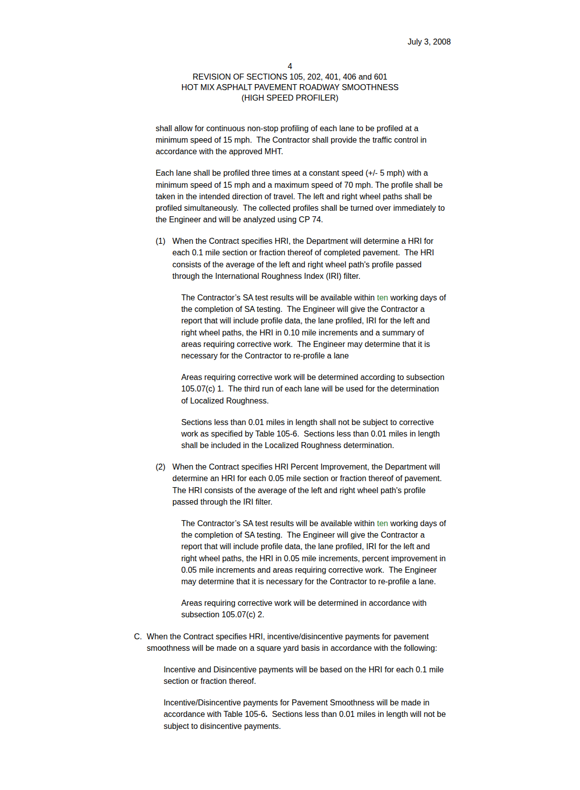July 3, 2008
4
REVISION OF SECTIONS 105, 202, 401, 406 and 601
HOT MIX ASPHALT PAVEMENT ROADWAY SMOOTHNESS
(HIGH SPEED PROFILER)
shall allow for continuous non-stop profiling of each lane to be profiled at a minimum speed of 15 mph. The Contractor shall provide the traffic control in accordance with the approved MHT.
Each lane shall be profiled three times at a constant speed (+/- 5 mph) with a minimum speed of 15 mph and a maximum speed of 70 mph. The profile shall be taken in the intended direction of travel. The left and right wheel paths shall be profiled simultaneously. The collected profiles shall be turned over immediately to the Engineer and will be analyzed using CP 74.
(1)
When the Contract specifies HRI, the Department will determine a HRI for each 0.1 mile section or fraction thereof of completed pavement. The HRI consists of the average of the left and right wheel path's profile passed through the International Roughness Index (IRI) filter.
The Contractor’s SA test results will be available within ten working days of the completion of SA testing. The Engineer will give the Contractor a report that will include profile data, the lane profiled, IRI for the left and right wheel paths, the HRI in 0.10 mile increments and a summary of areas requiring corrective work. The Engineer may determine that it is necessary for the Contractor to re-profile a lane
Areas requiring corrective work will be determined according to subsection 105.07(c) 1. The third run of each lane will be used for the determination of Localized Roughness.
Sections less than 0.01 miles in length shall not be subject to corrective work as specified by Table 105-6. Sections less than 0.01 miles in length shall be included in the Localized Roughness determination.
(2)
When the Contract specifies HRI Percent Improvement, the Department will determine an HRI for each 0.05 mile section or fraction thereof of pavement. The HRI consists of the average of the left and right wheel path's profile passed through the IRI filter.
The Contractor’s SA test results will be available within ten working days of the completion of SA testing. The Engineer will give the Contractor a report that will include profile data, the lane profiled, IRI for the left and right wheel paths, the HRI in 0.05 mile increments, percent improvement in 0.05 mile increments and areas requiring corrective work. The Engineer may determine that it is necessary for the Contractor to re-profile a lane.
Areas requiring corrective work will be determined in accordance with subsection 105.07(c) 2.
C.
When the Contract specifies HRI, incentive/disincentive payments for pavement smoothness will be made on a square yard basis in accordance with the following:
Incentive and Disincentive payments will be based on the HRI for each 0.1 mile section or fraction thereof.
Incentive/Disincentive payments for Pavement Smoothness will be made in accordance with Table 105-6. Sections less than 0.01 miles in length will not be subject to disincentive payments.